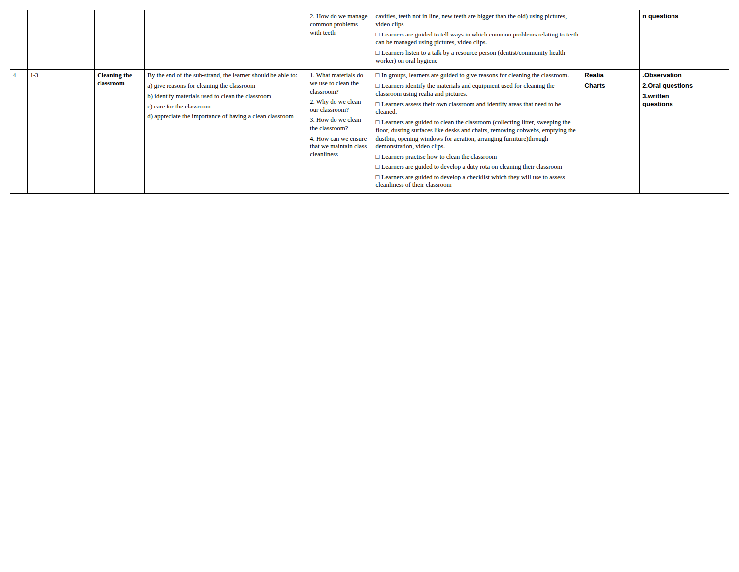| | | | | | 2. How do we manage common problems with teeth | cavities, teeth not in line, new teeth are bigger than the old) using pictures, video clips Learners are guided to tell ways in which common problems relating to teeth can be managed using pictures, video clips. Learners listen to a talk by a resource person (dentist/community health worker) on oral hygiene | | n questions | |
| 4 | 1-3 | | Cleaning the classroom | By the end of the sub-strand, the learner should be able to: a) give reasons for cleaning the classroom b) identify materials used to clean the classroom c) care for the classroom d) appreciate the importance of having a clean classroom | 1. What materials do we use to clean the classroom? 2. Why do we clean our classroom? 3. How do we clean the classroom? 4. How can we ensure that we maintain class cleanliness | In groups, learners are guided to give reasons for cleaning the classroom. Learners identify the materials and equipment used for cleaning the classroom using realia and pictures. Learners assess their own classroom and identify areas that need to be cleaned. Learners are guided to clean the classroom (collecting litter, sweeping the floor, dusting surfaces like desks and chairs, removing cobwebs, emptying the dustbin, opening windows for aeration, arranging furniture)through demonstration, video clips. Learners practise how to clean the classroom Learners are guided to develop a duty rota on cleaning their classroom Learners are guided to develop a checklist which they will use to assess cleanliness of their classroom | Realia Charts | .Observation 2.Oral questions 3.written questions | |